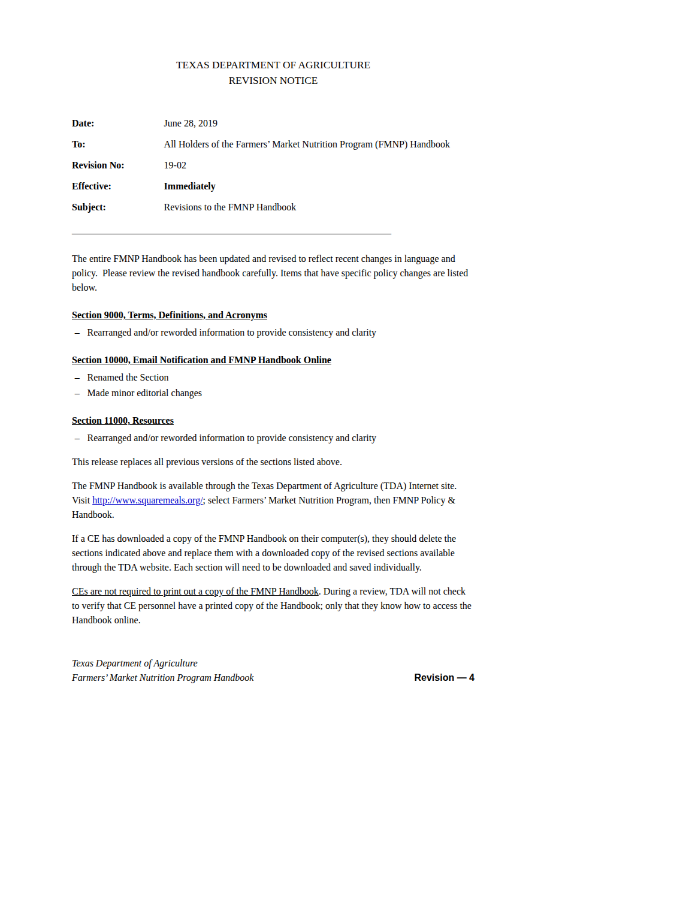TEXAS DEPARTMENT OF AGRICULTURE
REVISION NOTICE
| Date: | June 28, 2019 |
| To: | All Holders of the Farmers’ Market Nutrition Program (FMNP) Handbook |
| Revision No: | 19-02 |
| Effective: | Immediately |
| Subject: | Revisions to the FMNP Handbook |
_______________________________________________________________________
The entire FMNP Handbook has been updated and revised to reflect recent changes in language and policy. Please review the revised handbook carefully. Items that have specific policy changes are listed below.
Section 9000, Terms, Definitions, and Acronyms
Rearranged and/or reworded information to provide consistency and clarity
Section 10000, Email Notification and FMNP Handbook Online
Renamed the Section
Made minor editorial changes
Section 11000, Resources
Rearranged and/or reworded information to provide consistency and clarity
This release replaces all previous versions of the sections listed above.
The FMNP Handbook is available through the Texas Department of Agriculture (TDA) Internet site. Visit http://www.squaremeals.org/; select Farmers’ Market Nutrition Program, then FMNP Policy & Handbook.
If a CE has downloaded a copy of the FMNP Handbook on their computer(s), they should delete the sections indicated above and replace them with a downloaded copy of the revised sections available through the TDA website. Each section will need to be downloaded and saved individually.
CEs are not required to print out a copy of the FMNP Handbook. During a review, TDA will not check to verify that CE personnel have a printed copy of the Handbook; only that they know how to access the Handbook online.
Texas Department of Agriculture
Farmers’ Market Nutrition Program Handbook
Revision — 4